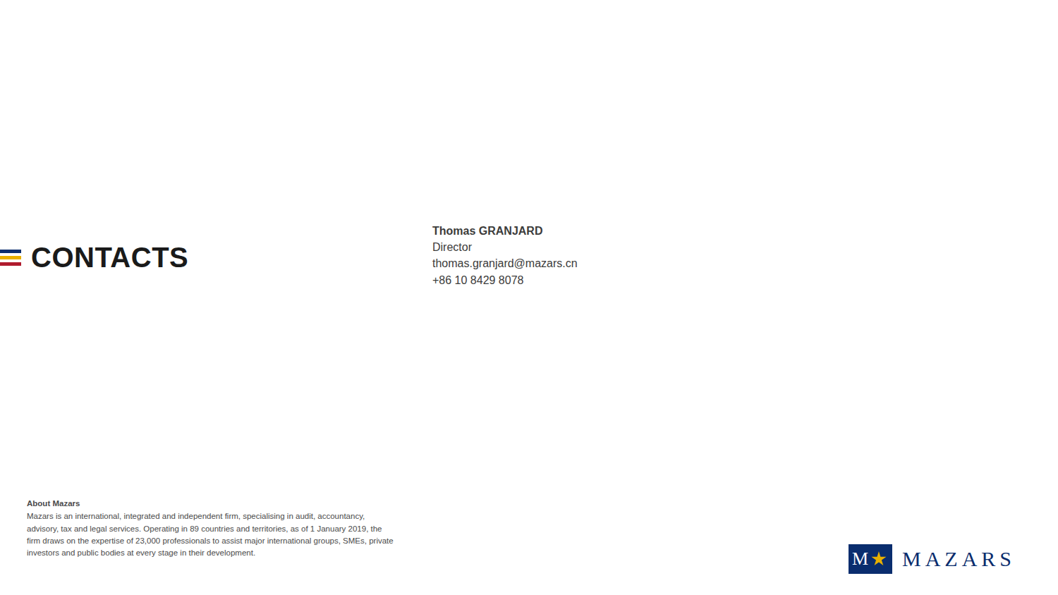CONTACTS
Thomas GRANJARD
Director
thomas.granjard@mazars.cn
+86 10 8429 8078
About Mazars
Mazars is an international, integrated and independent firm, specialising in audit, accountancy, advisory, tax and legal services. Operating in 89 countries and territories, as of 1 January 2019, the firm draws on the expertise of 23,000 professionals to assist major international groups, SMEs, private investors and public bodies at every stage in their development.
MAZARS